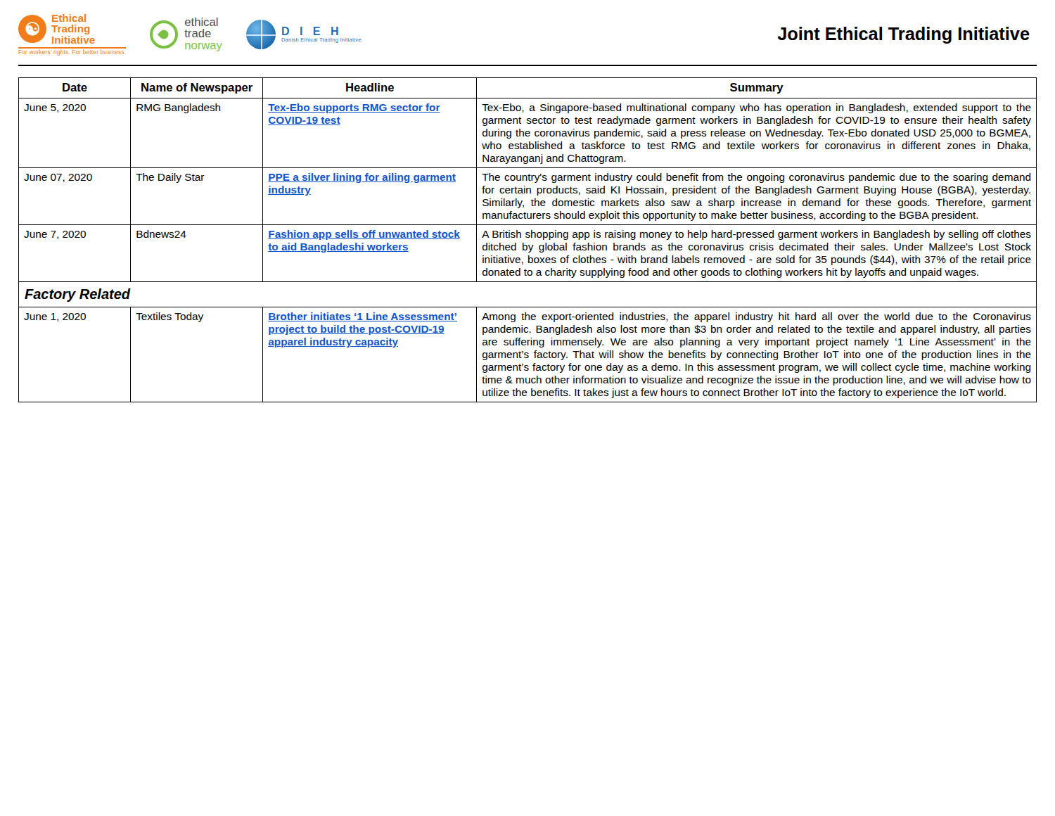☯
Ethical
Trading
Initiative
For workers’ rights. For better business.
ethical
trade
norway
D I E H
Danish Ethical Trading Initiative
Joint Ethical Trading Initiative
| Date | Name of Newspaper | Headline | Summary |
| --- | --- | --- | --- |
| June 5, 2020 | RMG Bangladesh | Tex-Ebo supports RMG sector for COVID-19 test | Tex-Ebo, a Singapore-based multinational company who has operation in Bangladesh, extended support to the garment sector to test readymade garment workers in Bangladesh for COVID-19 to ensure their health safety during the coronavirus pandemic, said a press release on Wednesday. Tex-Ebo donated USD 25,000 to BGMEA, who established a taskforce to test RMG and textile workers for coronavirus in different zones in Dhaka, Narayanganj and Chattogram. |
| June 07, 2020 | The Daily Star | PPE a silver lining for ailing garment industry | The country's garment industry could benefit from the ongoing coronavirus pandemic due to the soaring demand for certain products, said KI Hossain, president of the Bangladesh Garment Buying House (BGBA), yesterday. Similarly, the domestic markets also saw a sharp increase in demand for these goods. Therefore, garment manufacturers should exploit this opportunity to make better business, according to the BGBA president. |
| June 7, 2020 | Bdnews24 | Fashion app sells off unwanted stock to aid Bangladeshi workers | A British shopping app is raising money to help hard-pressed garment workers in Bangladesh by selling off clothes ditched by global fashion brands as the coronavirus crisis decimated their sales. Under Mallzee's Lost Stock initiative, boxes of clothes - with brand labels removed - are sold for 35 pounds ($44), with 37% of the retail price donated to a charity supplying food and other goods to clothing workers hit by layoffs and unpaid wages. |
| Factory Related |
| June 1, 2020 | Textiles Today | Brother initiates ‘1 Line Assessment’ project to build the post-COVID-19 apparel industry capacity | Among the export-oriented industries, the apparel industry hit hard all over the world due to the Coronavirus pandemic. Bangladesh also lost more than $3 bn order and related to the textile and apparel industry, all parties are suffering immensely. We are also planning a very important project namely ‘1 Line Assessment’ in the garment’s factory. That will show the benefits by connecting Brother IoT into one of the production lines in the garment’s factory for one day as a demo. In this assessment program, we will collect cycle time, machine working time & much other information to visualize and recognize the issue in the production line, and we will advise how to utilize the benefits. It takes just a few hours to connect Brother IoT into the factory to experience the IoT world. |